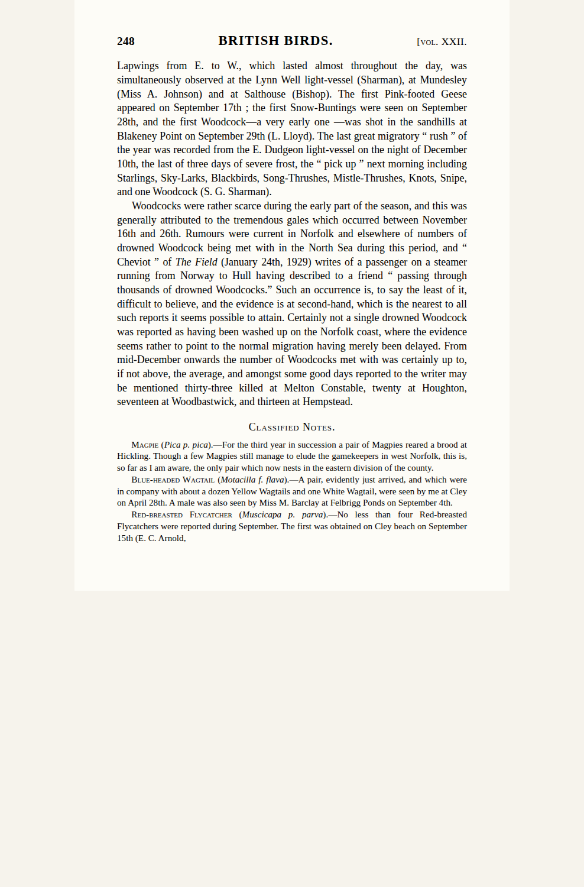248 BRITISH BIRDS. [vol. XXII.
Lapwings from E. to W., which lasted almost throughout the day, was simultaneously observed at the Lynn Well light-vessel (Sharman), at Mundesley (Miss A. Johnson) and at Salthouse (Bishop). The first Pink-footed Geese appeared on September 17th ; the first Snow-Buntings were seen on September 28th, and the first Woodcock—a very early one —was shot in the sandhills at Blakeney Point on September 29th (L. Lloyd). The last great migratory “ rush ” of the year was recorded from the E. Dudgeon light-vessel on the night of December 10th, the last of three days of severe frost, the “ pick up ” next morning including Starlings, Sky-Larks, Blackbirds, Song-Thrushes, Mistle-Thrushes, Knots, Snipe, and one Woodcock (S. G. Sharman).
Woodcocks were rather scarce during the early part of the season, and this was generally attributed to the tremendous gales which occurred between November 16th and 26th. Rumours were current in Norfolk and elsewhere of numbers of drowned Woodcock being met with in the North Sea during this period, and “ Cheviot ” of The Field (January 24th, 1929) writes of a passenger on a steamer running from Norway to Hull having described to a friend “ passing through thousands of drowned Woodcocks.” Such an occurrence is, to say the least of it, difficult to believe, and the evidence is at second-hand, which is the nearest to all such reports it seems possible to attain. Certainly not a single drowned Woodcock was reported as having been washed up on the Norfolk coast, where the evidence seems rather to point to the normal migration having merely been delayed. From mid-December onwards the number of Woodcocks met with was certainly up to, if not above, the average, and amongst some good days reported to the writer may be mentioned thirty-three killed at Melton Constable, twenty at Houghton, seventeen at Woodbastwick, and thirteen at Hempstead.
Classified Notes.
Magpie (Pica p. pica).—For the third year in succession a pair of Magpies reared a brood at Hickling. Though a few Magpies still manage to elude the gamekeepers in west Norfolk, this is, so far as I am aware, the only pair which now nests in the eastern division of the county.
Blue-headed Wagtail (Motacilla f. flava).—A pair, evidently just arrived, and which were in company with about a dozen Yellow Wagtails and one White Wagtail, were seen by me at Cley on April 28th. A male was also seen by Miss M. Barclay at Felbrigg Ponds on September 4th.
Red-breasted Flycatcher (Muscicapa p. parva).—No less than four Red-breasted Flycatchers were reported during September. The first was obtained on Cley beach on September 15th (E. C. Arnold,